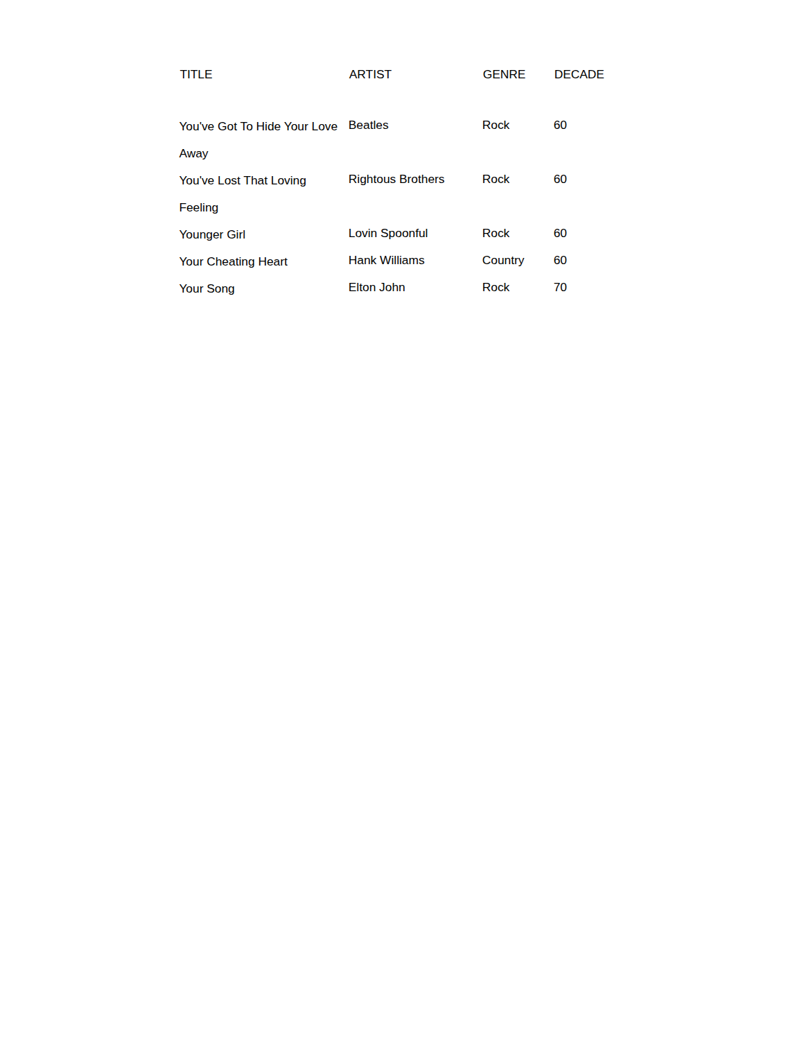| TITLE | ARTIST | GENRE | DECADE |
| --- | --- | --- | --- |
| You've Got To Hide Your Love Away | Beatles | Rock | 60 |
| You've Lost That Loving Feeling | Rightous Brothers | Rock | 60 |
| Younger Girl | Lovin Spoonful | Rock | 60 |
| Your Cheating Heart | Hank Williams | Country | 60 |
| Your Song | Elton John | Rock | 70 |